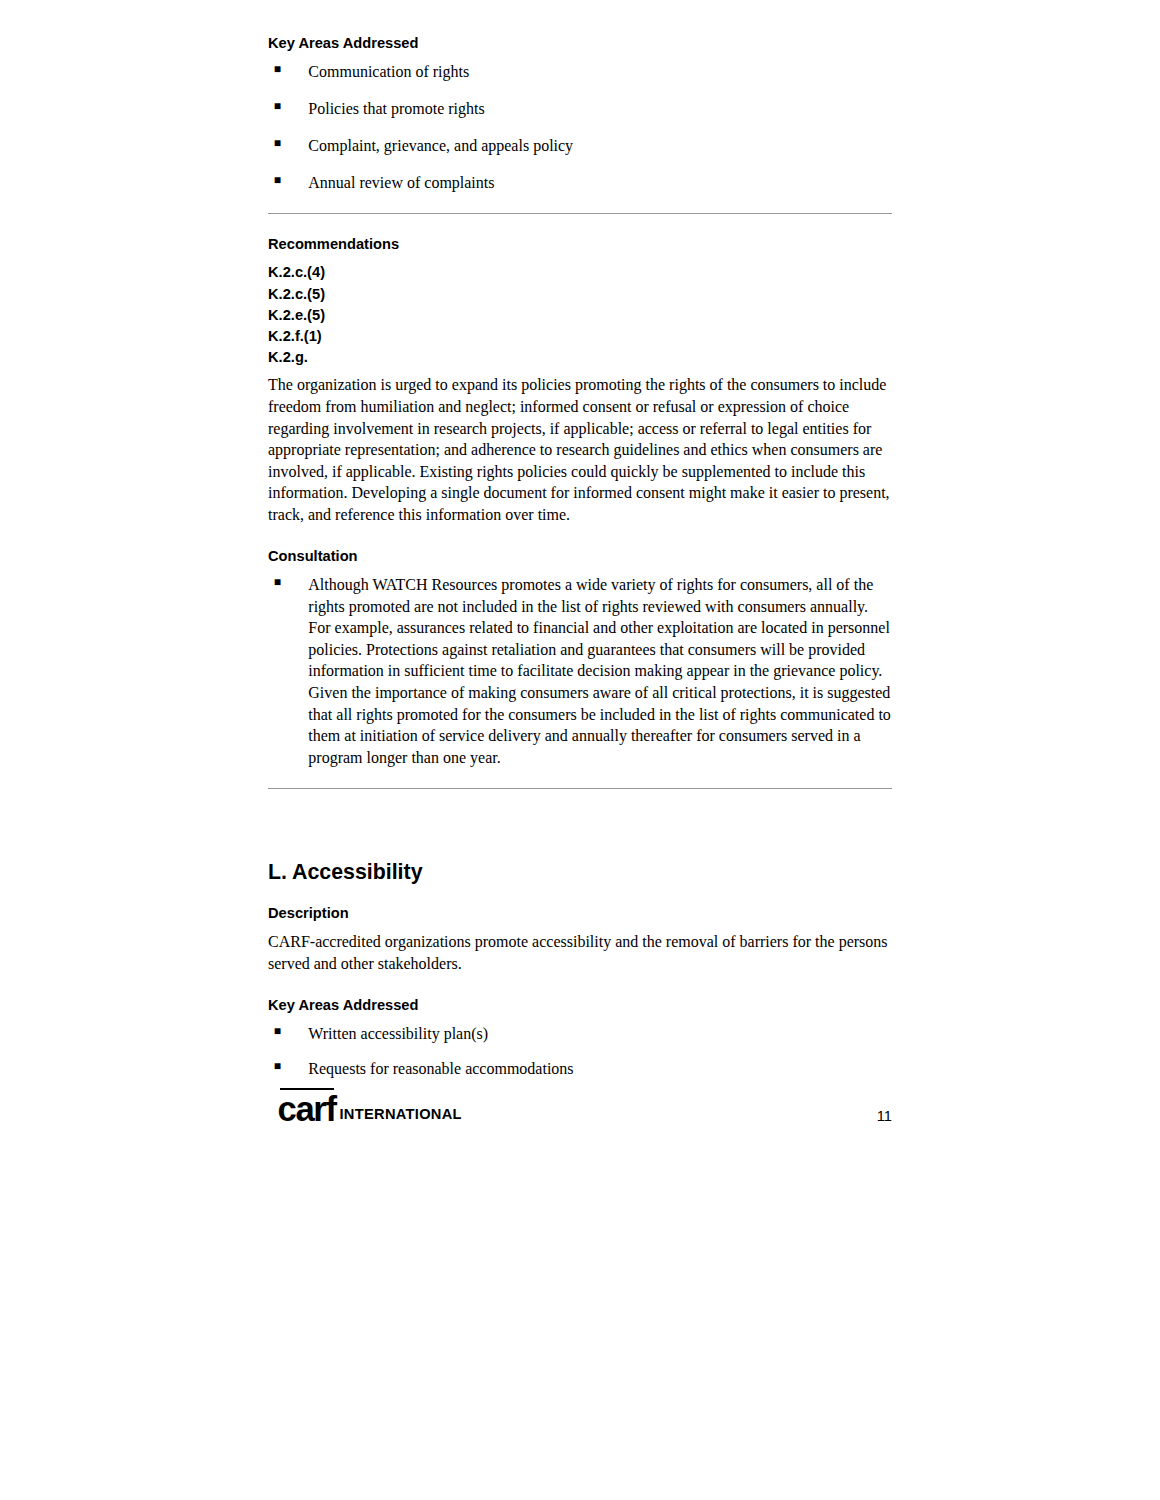Key Areas Addressed
Communication of rights
Policies that promote rights
Complaint, grievance, and appeals policy
Annual review of complaints
Recommendations
K.2.c.(4)
K.2.c.(5)
K.2.e.(5)
K.2.f.(1)
K.2.g.
The organization is urged to expand its policies promoting the rights of the consumers to include freedom from humiliation and neglect; informed consent or refusal or expression of choice regarding involvement in research projects, if applicable; access or referral to legal entities for appropriate representation; and adherence to research guidelines and ethics when consumers are involved, if applicable. Existing rights policies could quickly be supplemented to include this information. Developing a single document for informed consent might make it easier to present, track, and reference this information over time.
Consultation
Although WATCH Resources promotes a wide variety of rights for consumers, all of the rights promoted are not included in the list of rights reviewed with consumers annually. For example, assurances related to financial and other exploitation are located in personnel policies. Protections against retaliation and guarantees that consumers will be provided information in sufficient time to facilitate decision making appear in the grievance policy. Given the importance of making consumers aware of all critical protections, it is suggested that all rights promoted for the consumers be included in the list of rights communicated to them at initiation of service delivery and annually thereafter for consumers served in a program longer than one year.
L. Accessibility
Description
CARF-accredited organizations promote accessibility and the removal of barriers for the persons served and other stakeholders.
Key Areas Addressed
Written accessibility plan(s)
Requests for reasonable accommodations
carf INTERNATIONAL
11